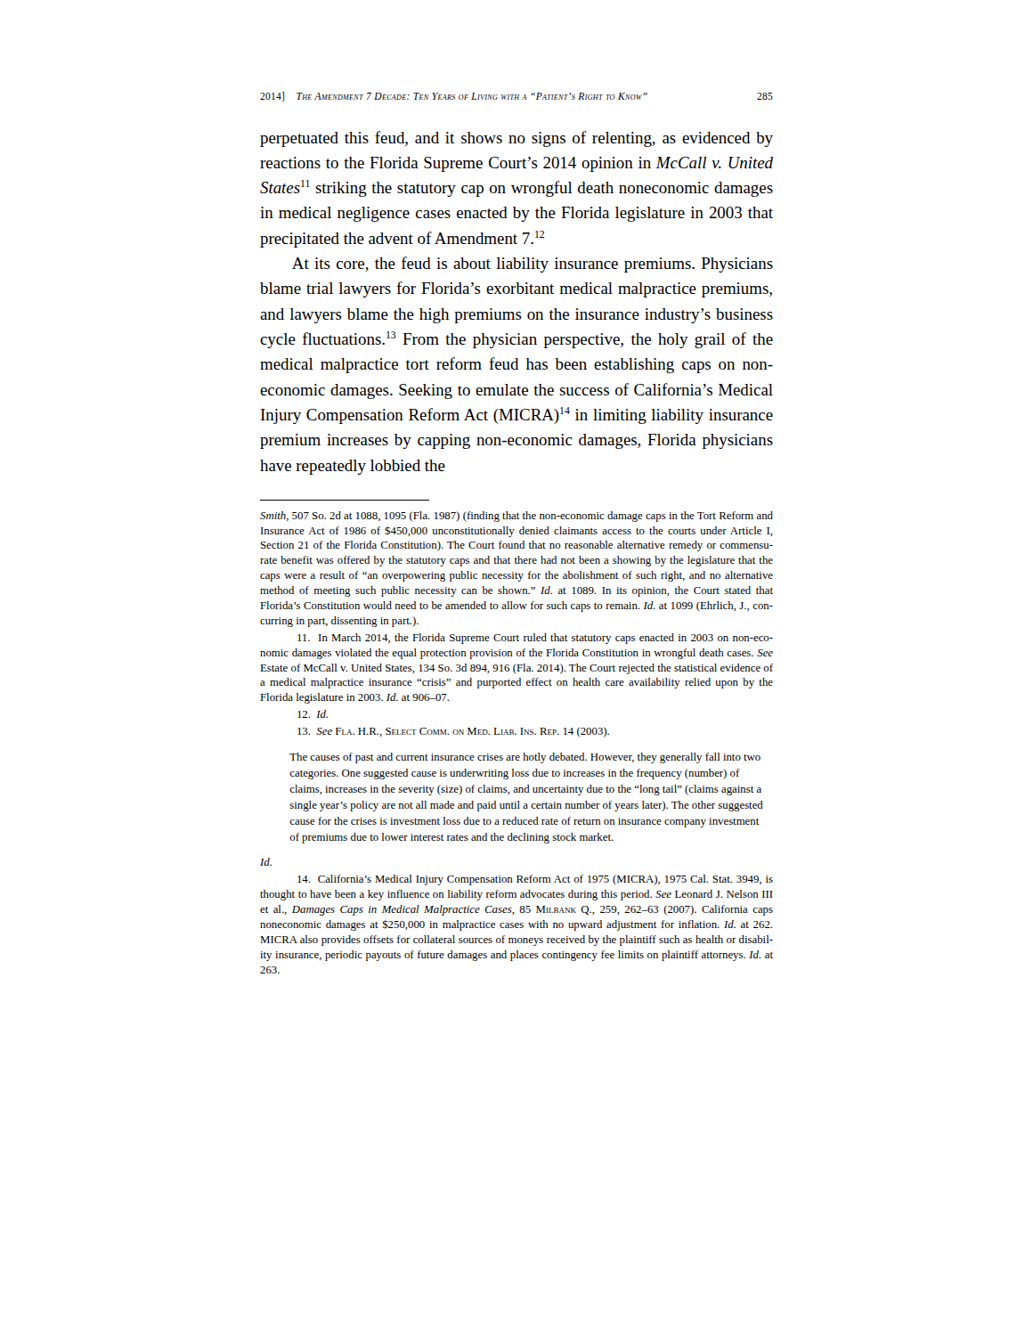2014] The Amendment 7 Decade: Ten Years of Living with a “Patient’s Right to Know” 285
perpetuated this feud, and it shows no signs of relenting, as evidenced by reactions to the Florida Supreme Court’s 2014 opinion in McCall v. United States11 striking the statutory cap on wrongful death noneconomic damages in medical negligence cases enacted by the Florida legislature in 2003 that precipitated the advent of Amendment 7.12
At its core, the feud is about liability insurance premiums. Physicians blame trial lawyers for Florida’s exorbitant medical malpractice premiums, and lawyers blame the high premiums on the insurance industry’s business cycle fluctuations.13 From the physician perspective, the holy grail of the medical malpractice tort reform feud has been establishing caps on non-economic damages. Seeking to emulate the success of California’s Medical Injury Compensation Reform Act (MICRA)14 in limiting liability insurance premium increases by capping non-economic damages, Florida physicians have repeatedly lobbied the
Smith, 507 So. 2d at 1088, 1095 (Fla. 1987) (finding that the non-economic damage caps in the Tort Reform and Insurance Act of 1986 of $450,000 unconstitutionally denied claimants access to the courts under Article I, Section 21 of the Florida Constitution). The Court found that no reasonable alternative remedy or commensurate benefit was offered by the statutory caps and that there had not been a showing by the legislature that the caps were a result of “an overpowering public necessity for the abolishment of such right, and no alternative method of meeting such public necessity can be shown.” Id. at 1089. In its opinion, the Court stated that Florida’s Constitution would need to be amended to allow for such caps to remain. Id. at 1099 (Ehrlich, J., concurring in part, dissenting in part.).
11. In March 2014, the Florida Supreme Court ruled that statutory caps enacted in 2003 on non-economic damages violated the equal protection provision of the Florida Constitution in wrongful death cases. See Estate of McCall v. United States, 134 So. 3d 894, 916 (Fla. 2014). The Court rejected the statistical evidence of a medical malpractice insurance “crisis” and purported effect on health care availability relied upon by the Florida legislature in 2003. Id. at 906–07.
12. Id.
13. See Fla. H.R., Select Comm. on Med. Liab. Ins. Rep. 14 (2003).
The causes of past and current insurance crises are hotly debated. However, they generally fall into two categories. One suggested cause is underwriting loss due to increases in the frequency (number) of claims, increases in the severity (size) of claims, and uncertainty due to the “long tail” (claims against a single year’s policy are not all made and paid until a certain number of years later). The other suggested cause for the crises is investment loss due to a reduced rate of return on insurance company investment of premiums due to lower interest rates and the declining stock market.
Id.
14. California’s Medical Injury Compensation Reform Act of 1975 (MICRA), 1975 Cal. Stat. 3949, is thought to have been a key influence on liability reform advocates during this period. See Leonard J. Nelson III et al., Damages Caps in Medical Malpractice Cases, 85 Milbank Q., 259, 262–63 (2007). California caps noneconomic damages at $250,000 in malpractice cases with no upward adjustment for inflation. Id. at 262. MICRA also provides offsets for collateral sources of moneys received by the plaintiff such as health or disability insurance, periodic payouts of future damages and places contingency fee limits on plaintiff attorneys. Id. at 263.